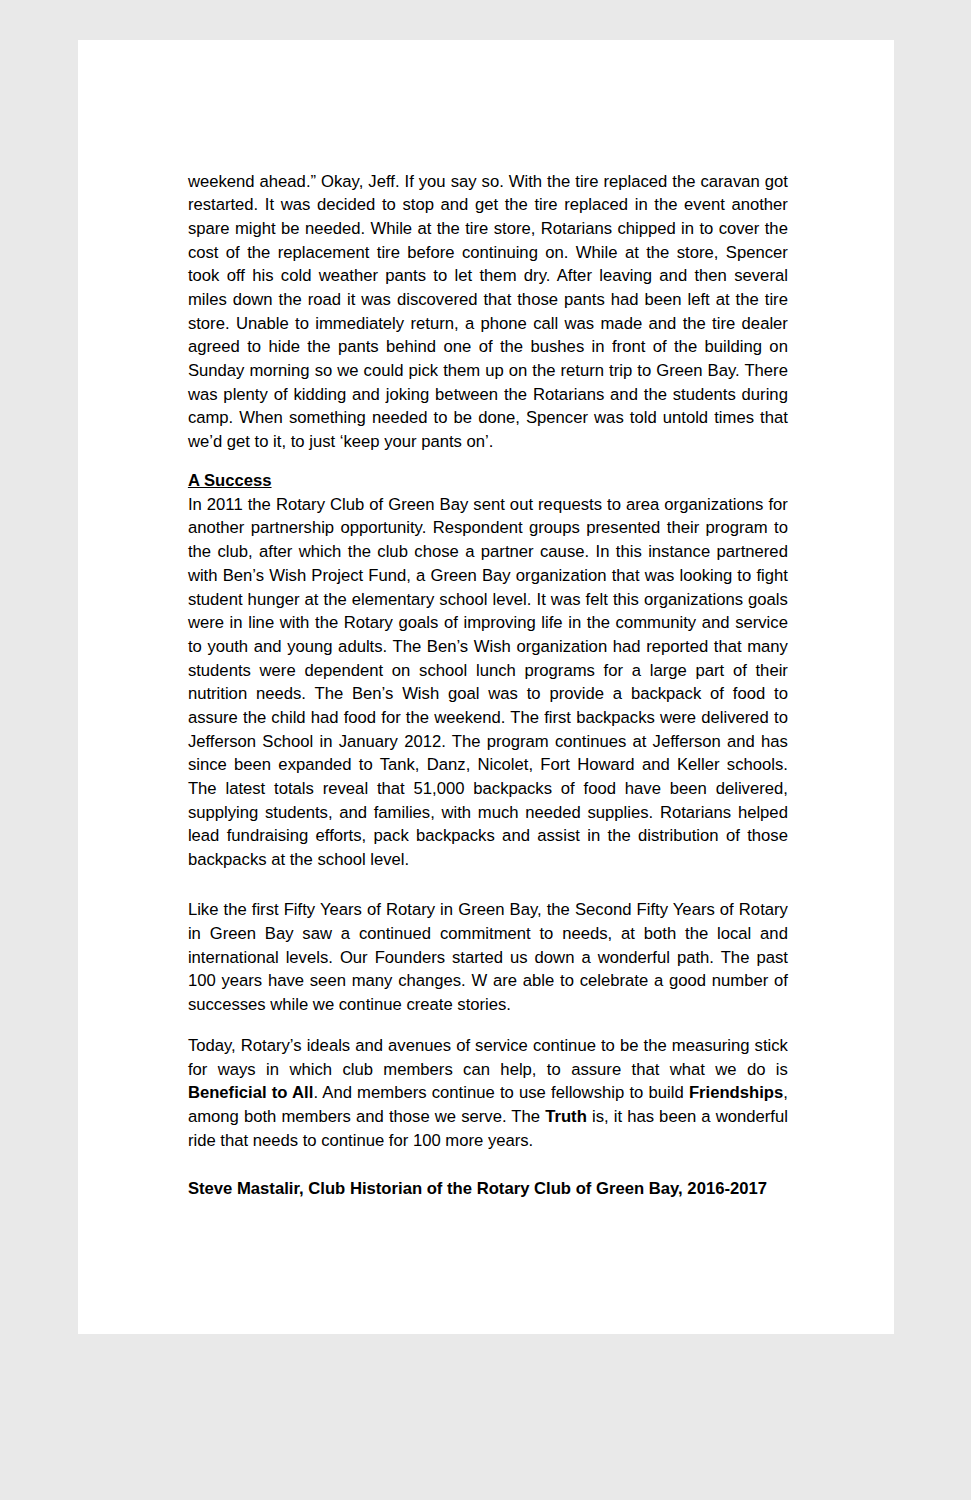weekend ahead.” Okay, Jeff. If you say so. With the tire replaced the caravan got restarted. It was decided to stop and get the tire replaced in the event another spare might be needed. While at the tire store, Rotarians chipped in to cover the cost of the replacement tire before continuing on. While at the store, Spencer took off his cold weather pants to let them dry. After leaving and then several miles down the road it was discovered that those pants had been left at the tire store. Unable to immediately return, a phone call was made and the tire dealer agreed to hide the pants behind one of the bushes in front of the building on Sunday morning so we could pick them up on the return trip to Green Bay. There was plenty of kidding and joking between the Rotarians and the students during camp. When something needed to be done, Spencer was told untold times that we’d get to it, to just ‘keep your pants on’.
A Success
In 2011 the Rotary Club of Green Bay sent out requests to area organizations for another partnership opportunity. Respondent groups presented their program to the club, after which the club chose a partner cause. In this instance partnered with Ben’s Wish Project Fund, a Green Bay organization that was looking to fight student hunger at the elementary school level. It was felt this organizations goals were in line with the Rotary goals of improving life in the community and service to youth and young adults. The Ben’s Wish organization had reported that many students were dependent on school lunch programs for a large part of their nutrition needs. The Ben’s Wish goal was to provide a backpack of food to assure the child had food for the weekend. The first backpacks were delivered to Jefferson School in January 2012. The program continues at Jefferson and has since been expanded to Tank, Danz, Nicolet, Fort Howard and Keller schools. The latest totals reveal that 51,000 backpacks of food have been delivered, supplying students, and families, with much needed supplies. Rotarians helped lead fundraising efforts, pack backpacks and assist in the distribution of those backpacks at the school level.
Like the first Fifty Years of Rotary in Green Bay, the Second Fifty Years of Rotary in Green Bay saw a continued commitment to needs, at both the local and international levels. Our Founders started us down a wonderful path. The past 100 years have seen many changes. W are able to celebrate a good number of successes while we continue create stories.
Today, Rotary’s ideals and avenues of service continue to be the measuring stick for ways in which club members can help, to assure that what we do is Beneficial to All. And members continue to use fellowship to build Friendships, among both members and those we serve. The Truth is, it has been a wonderful ride that needs to continue for 100 more years.
Steve Mastalir, Club Historian of the Rotary Club of Green Bay, 2016-2017